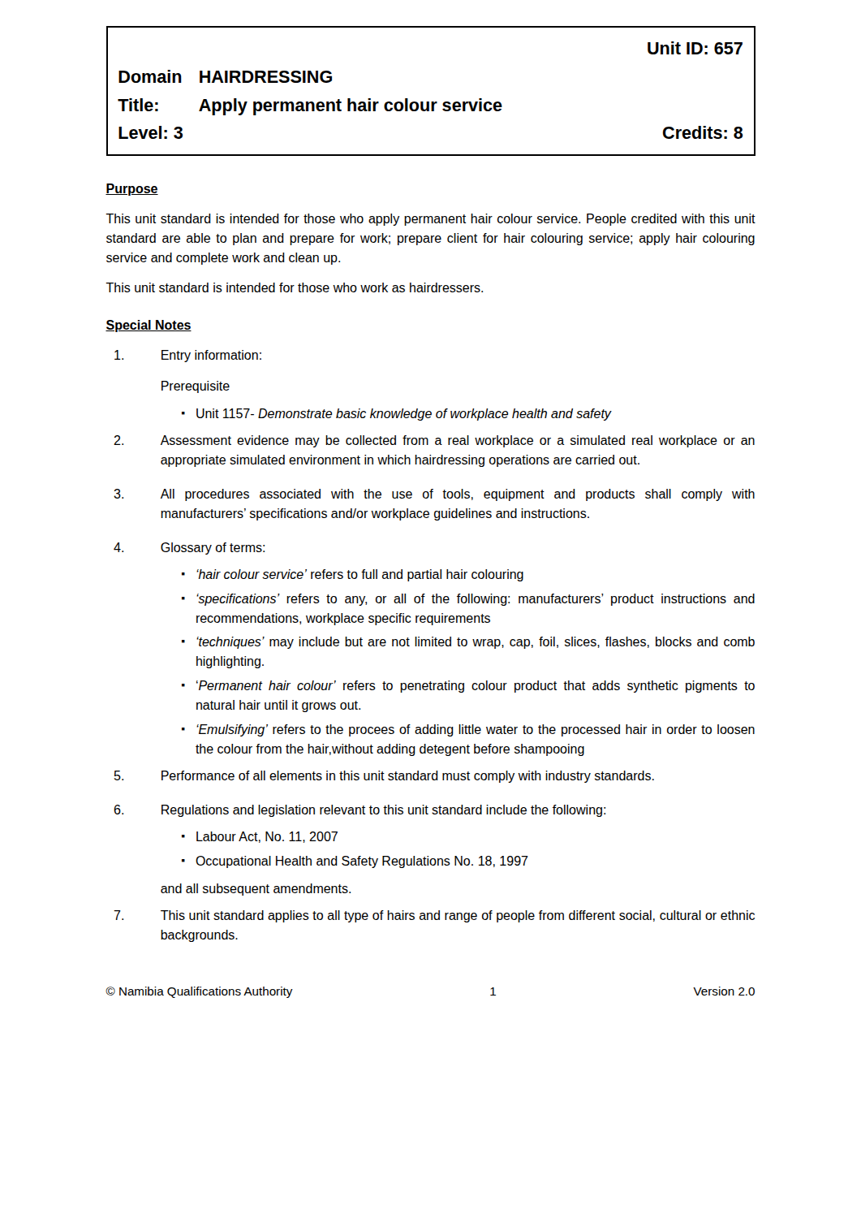Unit ID: 657
Domain HAIRDRESSING
Title: Apply permanent hair colour service
Level: 3 Credits: 8
Purpose
This unit standard is intended for those who apply permanent hair colour service. People credited with this unit standard are able to plan and prepare for work; prepare client for hair colouring service; apply hair colouring service and complete work and clean up.
This unit standard is intended for those who work as hairdressers.
Special Notes
Entry information:
Prerequisite
Unit 1157- Demonstrate basic knowledge of workplace health and safety
Assessment evidence may be collected from a real workplace or a simulated real workplace or an appropriate simulated environment in which hairdressing operations are carried out.
All procedures associated with the use of tools, equipment and products shall comply with manufacturers’ specifications and/or workplace guidelines and instructions.
Glossary of terms:
‘hair colour service’ refers to full and partial hair colouring
‘specifications’ refers to any, or all of the following: manufacturers’ product instructions and recommendations, workplace specific requirements
‘techniques’ may include but are not limited to wrap, cap, foil, slices, flashes, blocks and comb highlighting.
‘Permanent hair colour’ refers to penetrating colour product that adds synthetic pigments to natural hair until it grows out.
‘Emulsifying’ refers to the procees of adding little water to the processed hair in order to loosen the colour from the hair,without adding detegent before shampooing
Performance of all elements in this unit standard must comply with industry standards.
Regulations and legislation relevant to this unit standard include the following:
Labour Act, No. 11, 2007
Occupational Health and Safety Regulations No. 18, 1997
and all subsequent amendments.
This unit standard applies to all type of hairs and range of people from different social, cultural or ethnic backgrounds.
© Namibia Qualifications Authority 1 Version 2.0